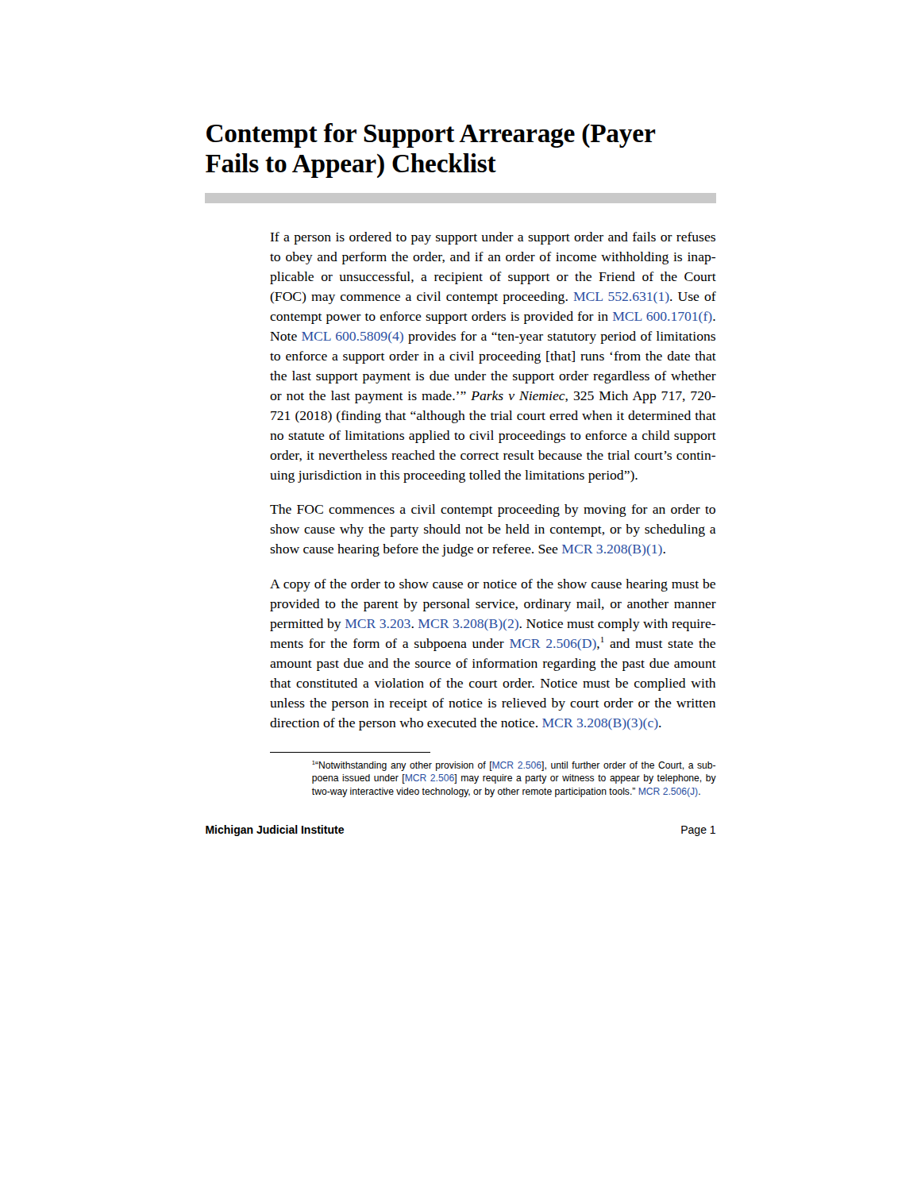Contempt for Support Arrearage (Payer
Fails to Appear) Checklist
If a person is ordered to pay support under a support order and fails or refuses to obey and perform the order, and if an order of income withholding is inapplicable or unsuccessful, a recipient of support or the Friend of the Court (FOC) may commence a civil contempt proceeding. MCL 552.631(1). Use of contempt power to enforce support orders is provided for in MCL 600.1701(f). Note MCL 600.5809(4) provides for a “ten-year statutory period of limitations to enforce a support order in a civil proceeding [that] runs ‘from the date that the last support payment is due under the support order regardless of whether or not the last payment is made.’” Parks v Niemiec, 325 Mich App 717, 720-721 (2018) (finding that “although the trial court erred when it determined that no statute of limitations applied to civil proceedings to enforce a child support order, it nevertheless reached the correct result because the trial court’s continuing jurisdiction in this proceeding tolled the limitations period”).
The FOC commences a civil contempt proceeding by moving for an order to show cause why the party should not be held in contempt, or by scheduling a show cause hearing before the judge or referee. See MCR 3.208(B)(1).
A copy of the order to show cause or notice of the show cause hearing must be provided to the parent by personal service, ordinary mail, or another manner permitted by MCR 3.203. MCR 3.208(B)(2). Notice must comply with requirements for the form of a subpoena under MCR 2.506(D),1 and must state the amount past due and the source of information regarding the past due amount that constituted a violation of the court order. Notice must be complied with unless the person in receipt of notice is relieved by court order or the written direction of the person who executed the notice. MCR 3.208(B)(3)(c).
1“Notwithstanding any other provision of [MCR 2.506], until further order of the Court, a subpoena issued under [MCR 2.506] may require a party or witness to appear by telephone, by two-way interactive video technology, or by other remote participation tools.” MCR 2.506(J).
Michigan Judicial Institute
Page 1